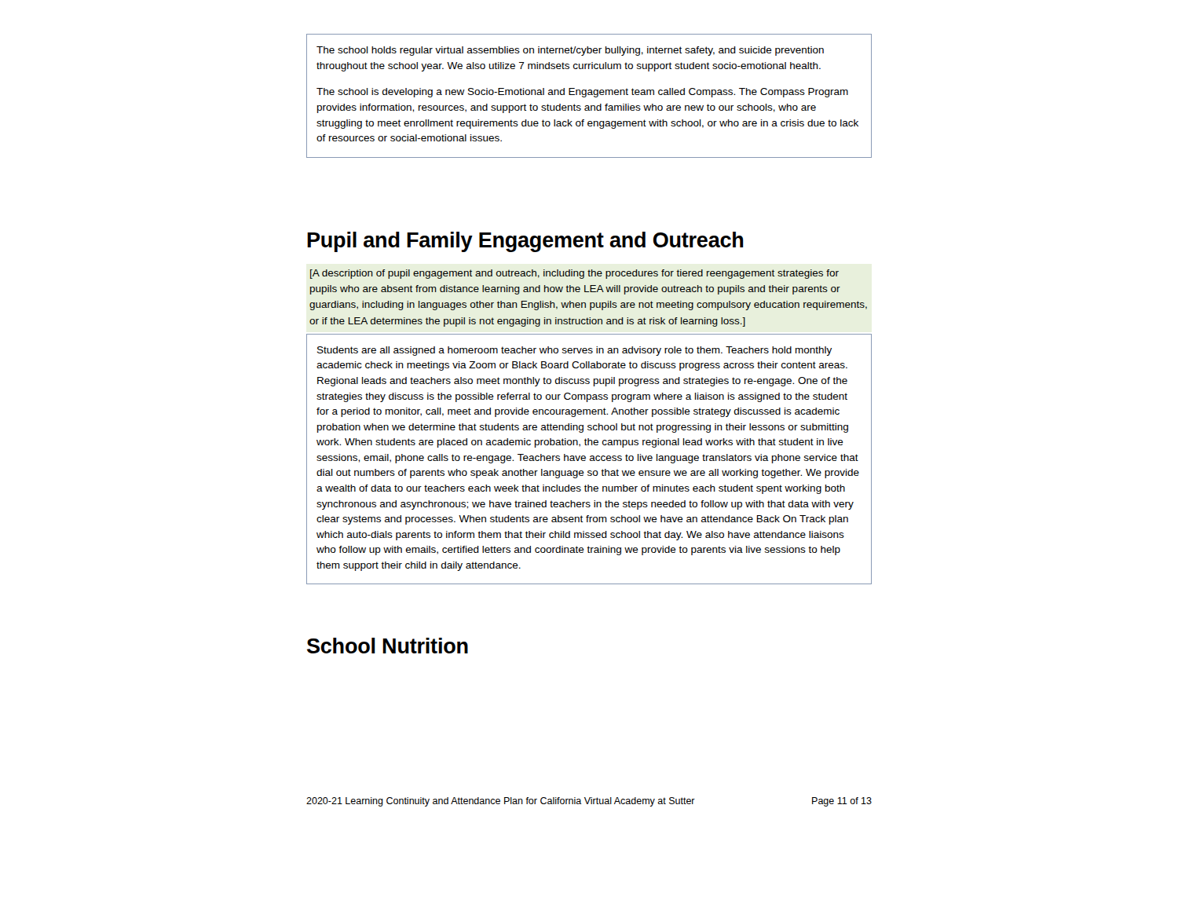The school holds regular virtual assemblies on internet/cyber bullying, internet safety, and suicide prevention throughout the school year. We also utilize 7 mindsets curriculum to support student socio-emotional health.
The school is developing a new Socio-Emotional and Engagement team called Compass. The Compass Program provides information, resources, and support to students and families who are new to our schools, who are struggling to meet enrollment requirements due to lack of engagement with school, or who are in a crisis due to lack of resources or social-emotional issues.
Pupil and Family Engagement and Outreach
[A description of pupil engagement and outreach, including the procedures for tiered reengagement strategies for pupils who are absent from distance learning and how the LEA will provide outreach to pupils and their parents or guardians, including in languages other than English, when pupils are not meeting compulsory education requirements, or if the LEA determines the pupil is not engaging in instruction and is at risk of learning loss.]
Students are all assigned a homeroom teacher who serves in an advisory role to them. Teachers hold monthly academic check in meetings via Zoom or Black Board Collaborate to discuss progress across their content areas. Regional leads and teachers also meet monthly to discuss pupil progress and strategies to re-engage. One of the strategies they discuss is the possible referral to our Compass program where a liaison is assigned to the student for a period to monitor, call, meet and provide encouragement. Another possible strategy discussed is academic probation when we determine that students are attending school but not progressing in their lessons or submitting work. When students are placed on academic probation, the campus regional lead works with that student in live sessions, email, phone calls to re-engage. Teachers have access to live language translators via phone service that dial out numbers of parents who speak another language so that we ensure we are all working together. We provide a wealth of data to our teachers each week that includes the number of minutes each student spent working both synchronous and asynchronous; we have trained teachers in the steps needed to follow up with that data with very clear systems and processes. When students are absent from school we have an attendance Back On Track plan which auto-dials parents to inform them that their child missed school that day. We also have attendance liaisons who follow up with emails, certified letters and coordinate training we provide to parents via live sessions to help them support their child in daily attendance.
School Nutrition
2020-21 Learning Continuity and Attendance Plan for California Virtual Academy at Sutter
Page 11 of 13